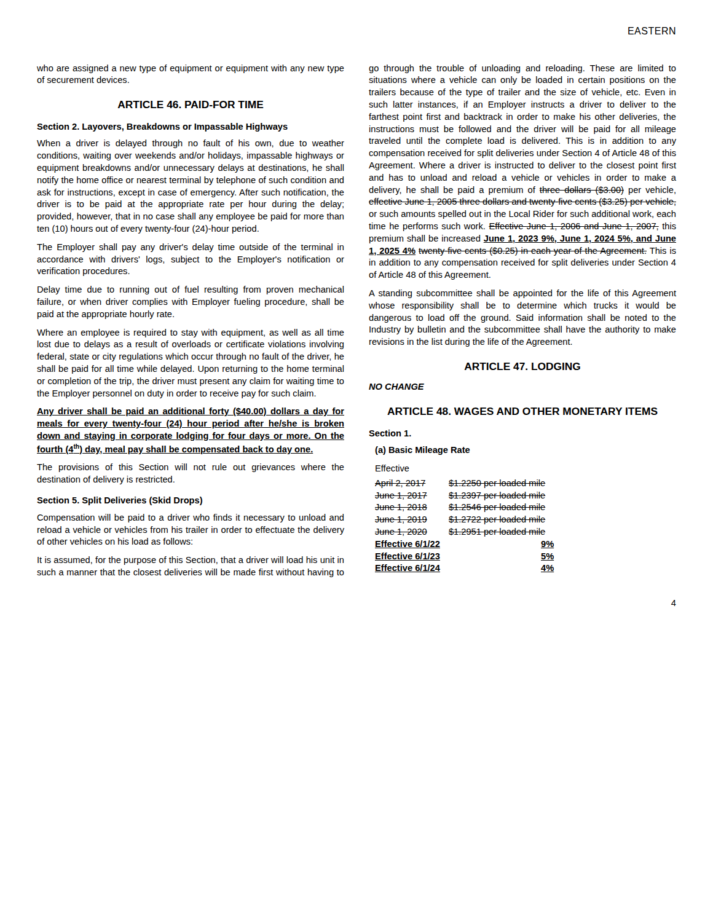EASTERN
who are assigned a new type of equipment or equipment with any new type of securement devices.
ARTICLE 46. PAID-FOR TIME
Section 2. Layovers, Breakdowns or Impassable Highways
When a driver is delayed through no fault of his own, due to weather conditions, waiting over weekends and/or holidays, impassable highways or equipment breakdowns and/or unnecessary delays at destinations, he shall notify the home office or nearest terminal by telephone of such condition and ask for instructions, except in case of emergency. After such notification, the driver is to be paid at the appropriate rate per hour during the delay; provided, however, that in no case shall any employee be paid for more than ten (10) hours out of every twenty-four (24)-hour period.
The Employer shall pay any driver's delay time outside of the terminal in accordance with drivers' logs, subject to the Employer's notification or verification procedures.
Delay time due to running out of fuel resulting from proven mechanical failure, or when driver complies with Employer fueling procedure, shall be paid at the appropriate hourly rate.
Where an employee is required to stay with equipment, as well as all time lost due to delays as a result of overloads or certificate violations involving federal, state or city regulations which occur through no fault of the driver, he shall be paid for all time while delayed. Upon returning to the home terminal or completion of the trip, the driver must present any claim for waiting time to the Employer personnel on duty in order to receive pay for such claim.
Any driver shall be paid an additional forty ($40.00) dollars a day for meals for every twenty-four (24) hour period after he/she is broken down and staying in corporate lodging for four days or more. On the fourth (4th) day, meal pay shall be compensated back to day one.
The provisions of this Section will not rule out grievances where the destination of delivery is restricted.
Section 5. Split Deliveries (Skid Drops)
Compensation will be paid to a driver who finds it necessary to unload and reload a vehicle or vehicles from his trailer in order to effectuate the delivery of other vehicles on his load as follows:
It is assumed, for the purpose of this Section, that a driver will load his unit in such a manner that the closest deliveries will be made first without having to go through the trouble of unloading and reloading. These are limited to situations where a vehicle can only be loaded in certain positions on the trailers because of the type of trailer and the size of vehicle, etc. Even in such latter instances, if an Employer instructs a driver to deliver to the farthest point first and backtrack in order to make his other deliveries, the instructions must be followed and the driver will be paid for all mileage traveled until the complete load is delivered. This is in addition to any compensation received for split deliveries under Section 4 of Article 48 of this Agreement. Where a driver is instructed to deliver to the closest point first and has to unload and reload a vehicle or vehicles in order to make a delivery, he shall be paid a premium of three dollars ($3.00) per vehicle, effective June 1, 2005 three dollars and twenty-five cents ($3.25) per vehicle, or such amounts spelled out in the Local Rider for such additional work, each time he performs such work. Effective June 1, 2006 and June 1, 2007, this premium shall be increased June 1, 2023 9%, June 1, 2024 5%, and June 1, 2025 4% twenty-five cents ($0.25) in each year of the Agreement. This is in addition to any compensation received for split deliveries under Section 4 of Article 48 of this Agreement.
A standing subcommittee shall be appointed for the life of this Agreement whose responsibility shall be to determine which trucks it would be dangerous to load off the ground. Said information shall be noted to the Industry by bulletin and the subcommittee shall have the authority to make revisions in the list during the life of the Agreement.
ARTICLE 47. LODGING
NO CHANGE
ARTICLE 48. WAGES AND OTHER MONETARY ITEMS
Section 1.
(a) Basic Mileage Rate
Effective
| April 2, 2017 | $1.2250 per loaded mile |
| June 1, 2017 | $1.2397 per loaded mile |
| June 1, 2018 | $1.2546 per loaded mile |
| June 1, 2019 | $1.2722 per loaded mile |
| June 1, 2020 | $1.2951 per loaded mile |
| Effective 6/1/22 | 9% |
| Effective 6/1/23 | 5% |
| Effective 6/1/24 | 4% |
4